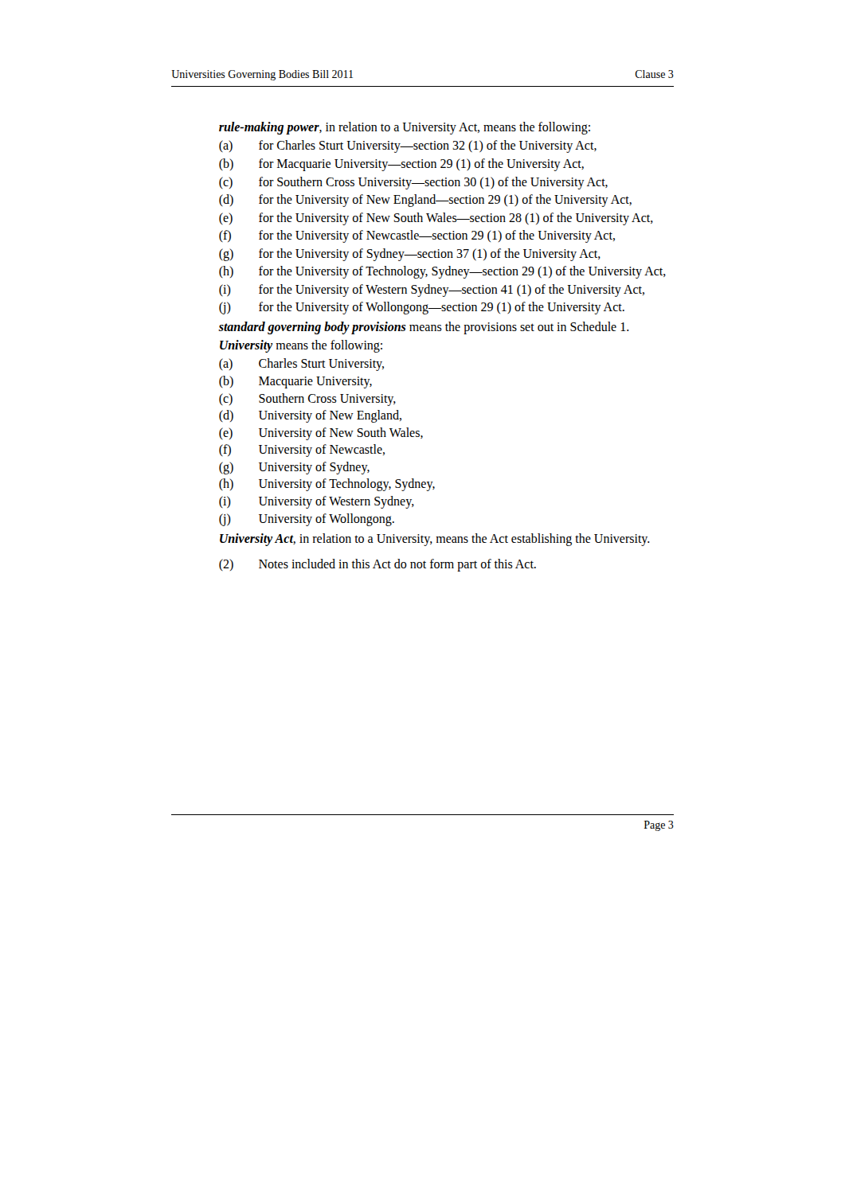Universities Governing Bodies Bill 2011
Clause 3
rule-making power, in relation to a University Act, means the following:
(a) for Charles Sturt University—section 32 (1) of the University Act,
(b) for Macquarie University—section 29 (1) of the University Act,
(c) for Southern Cross University—section 30 (1) of the University Act,
(d) for the University of New England—section 29 (1) of the University Act,
(e) for the University of New South Wales—section 28 (1) of the University Act,
(f) for the University of Newcastle—section 29 (1) of the University Act,
(g) for the University of Sydney—section 37 (1) of the University Act,
(h) for the University of Technology, Sydney—section 29 (1) of the University Act,
(i) for the University of Western Sydney—section 41 (1) of the University Act,
(j) for the University of Wollongong—section 29 (1) of the University Act.
standard governing body provisions means the provisions set out in Schedule 1.
University means the following:
(a) Charles Sturt University,
(b) Macquarie University,
(c) Southern Cross University,
(d) University of New England,
(e) University of New South Wales,
(f) University of Newcastle,
(g) University of Sydney,
(h) University of Technology, Sydney,
(i) University of Western Sydney,
(j) University of Wollongong.
University Act, in relation to a University, means the Act establishing the University.
(2) Notes included in this Act do not form part of this Act.
Page 3